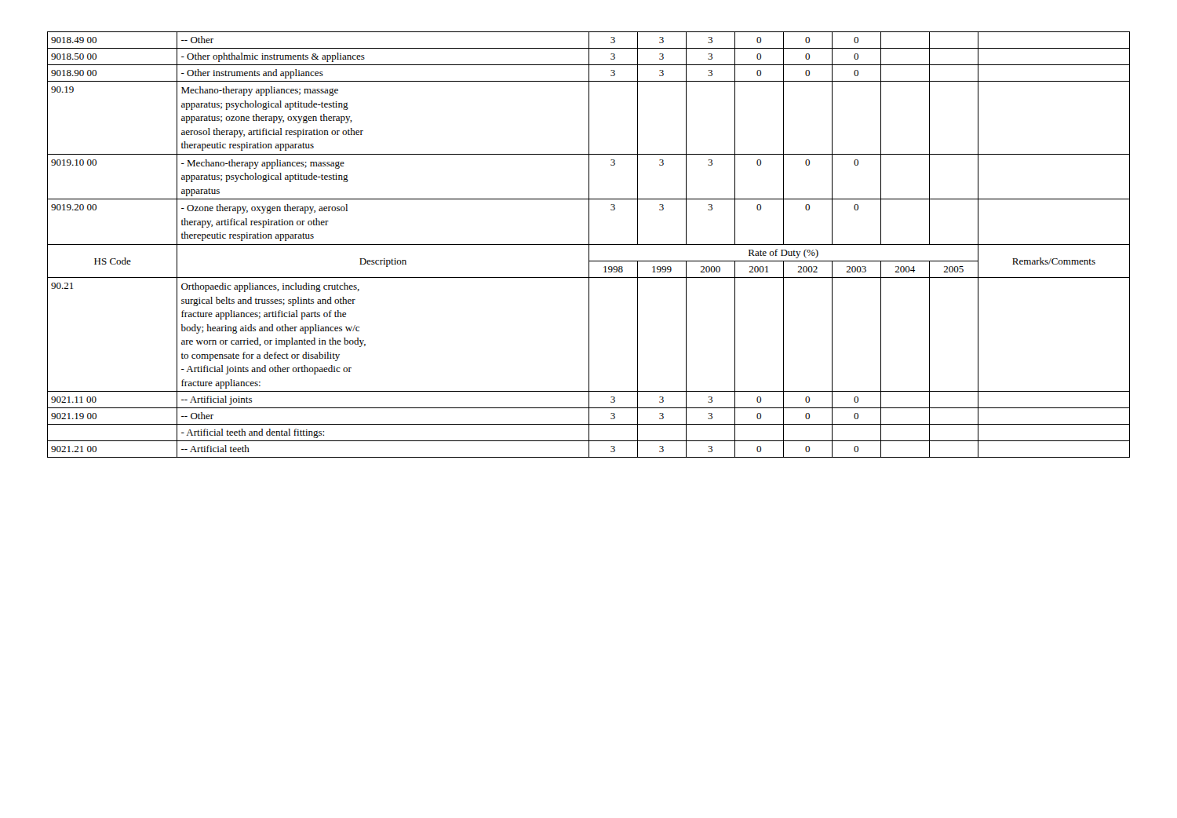| 9018.49 00 | -- Other | 3 | 3 | 3 | 0 | 0 | 0 | | | |
| 9018.50 00 | - Other ophthalmic instruments & appliances | 3 | 3 | 3 | 0 | 0 | 0 | | | |
| 9018.90 00 | - Other instruments and appliances | 3 | 3 | 3 | 0 | 0 | 0 | | | |
| 90.19 | Mechano-therapy appliances; massage apparatus; psychological aptitude-testing apparatus; ozone therapy, oxygen therapy, aerosol therapy, artificial respiration or other therapeutic respiration apparatus | | | | | | | | | |
| 9019.10 00 | - Mechano-therapy appliances; massage apparatus; psychological aptitude-testing apparatus | 3 | 3 | 3 | 0 | 0 | 0 | | | |
| 9019.20 00 | - Ozone therapy, oxygen therapy, aerosol therapy, artifical respiration or other therepeutic respiration apparatus | 3 | 3 | 3 | 0 | 0 | 0 | | | |
| HS Code | Description | Rate of Duty (%) | Remarks/Comments |
| 1998 | 1999 | 2000 | 2001 | 2002 | 2003 | 2004 | 2005 |
| 90.21 | Orthopaedic appliances, including crutches, surgical belts and trusses; splints and other fracture appliances; artificial parts of the body; hearing aids and other appliances w/c are worn or carried, or implanted in the body, to compensate for a defect or disability - Artificial joints and other orthopaedic or fracture appliances: | | | | | | | | | |
| 9021.11 00 | -- Artificial joints | 3 | 3 | 3 | 0 | 0 | 0 | | | |
| 9021.19 00 | -- Other | 3 | 3 | 3 | 0 | 0 | 0 | | | |
| | - Artificial teeth and dental fittings: | | | | | | | | | |
| 9021.21 00 | -- Artificial teeth | 3 | 3 | 3 | 0 | 0 | 0 | | | |